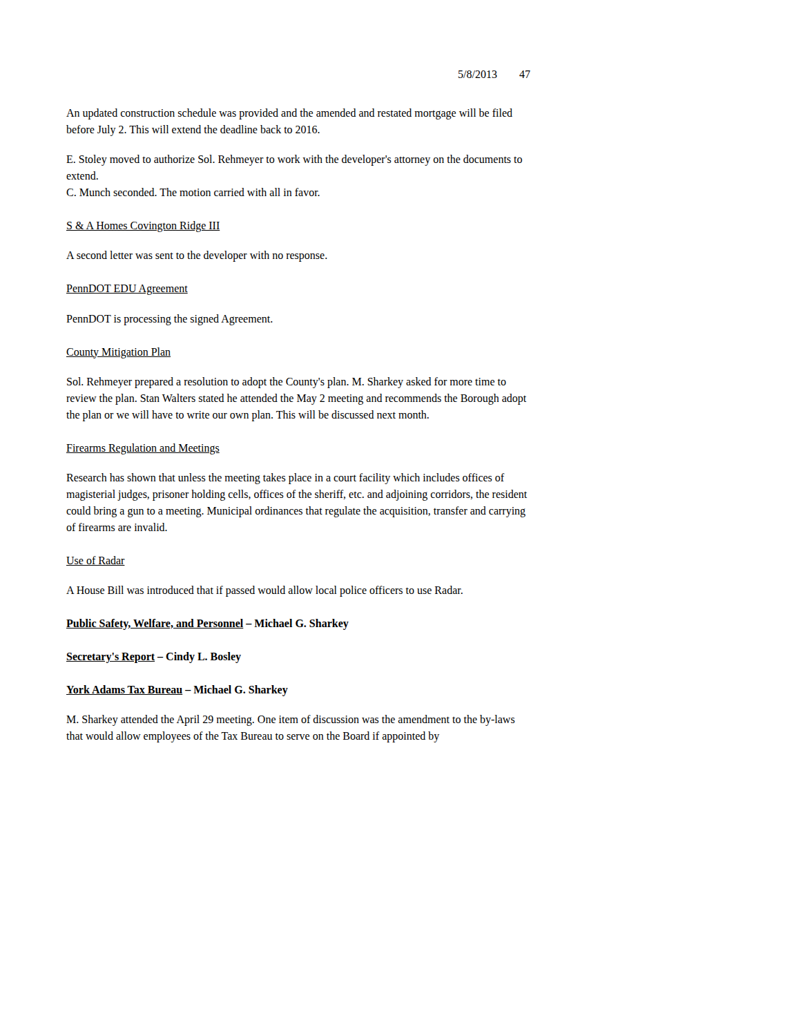5/8/201347
An updated construction schedule was provided and the amended and restated mortgage will be filed before July 2. This will extend the deadline back to 2016.
E. Stoley moved to authorize Sol. Rehmeyer to work with the developer's attorney on the documents to extend.
C. Munch seconded. The motion carried with all in favor.
S & A Homes Covington Ridge III
A second letter was sent to the developer with no response.
PennDOT EDU Agreement
PennDOT is processing the signed Agreement.
County Mitigation Plan
Sol. Rehmeyer prepared a resolution to adopt the County's plan. M. Sharkey asked for more time to review the plan. Stan Walters stated he attended the May 2 meeting and recommends the Borough adopt the plan or we will have to write our own plan. This will be discussed next month.
Firearms Regulation and Meetings
Research has shown that unless the meeting takes place in a court facility which includes offices of magisterial judges, prisoner holding cells, offices of the sheriff, etc. and adjoining corridors, the resident could bring a gun to a meeting. Municipal ordinances that regulate the acquisition, transfer and carrying of firearms are invalid.
Use of Radar
A House Bill was introduced that if passed would allow local police officers to use Radar.
Public Safety, Welfare, and Personnel – Michael G. Sharkey
Secretary's Report – Cindy L. Bosley
York Adams Tax Bureau – Michael G. Sharkey
M. Sharkey attended the April 29 meeting. One item of discussion was the amendment to the by-laws that would allow employees of the Tax Bureau to serve on the Board if appointed by